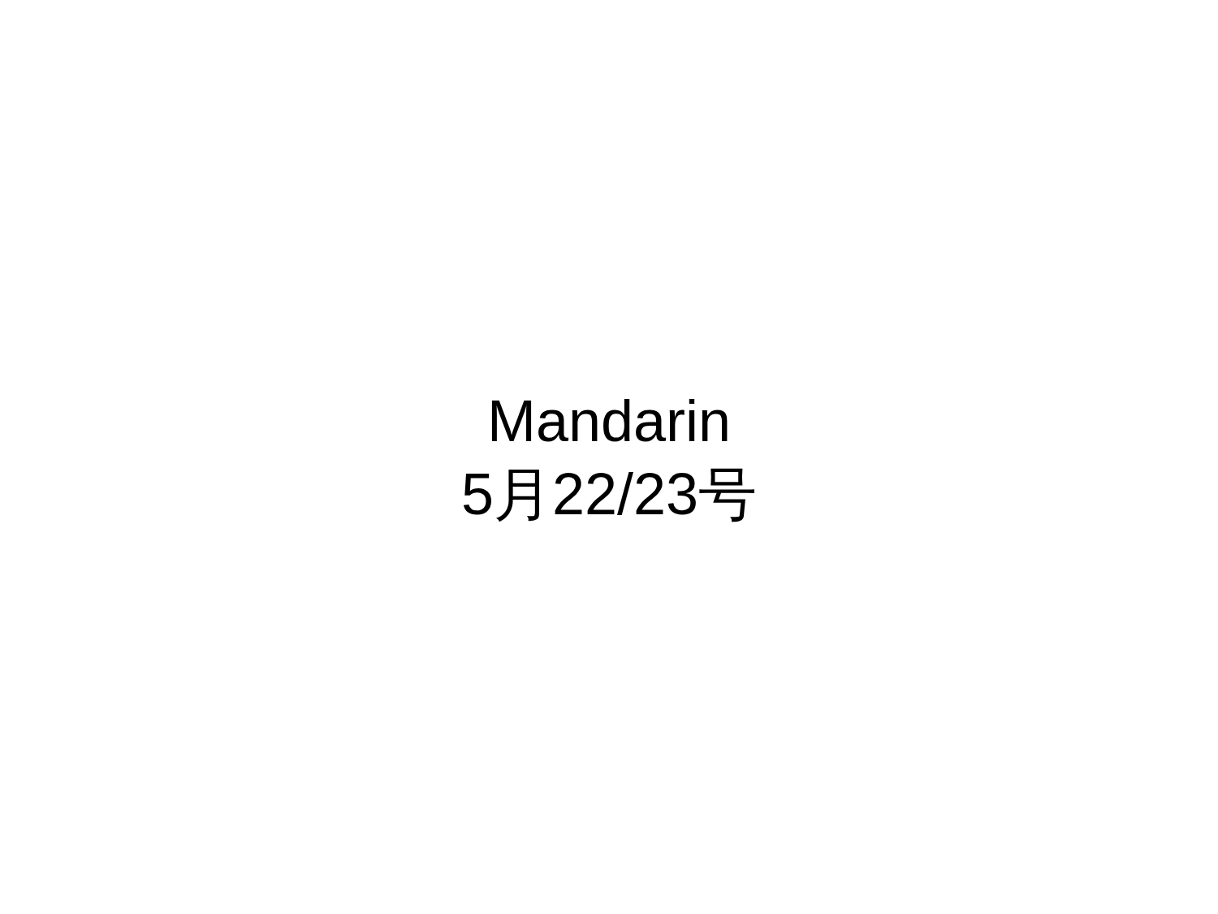Mandarin 5月22/23号